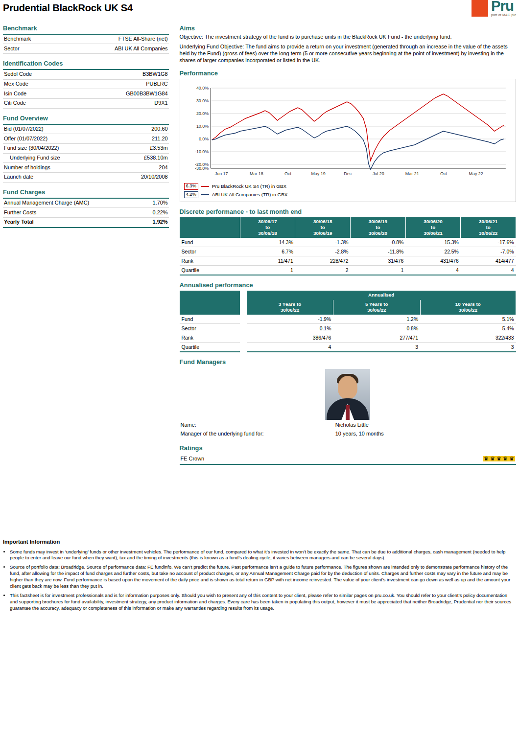Prudential BlackRock UK S4
Pru
part of M&G plc
Benchmark
| Benchmark | FTSE All-Share (net) |
| Sector | ABI UK All Companies |
Identification Codes
| Sedol Code | B3BW1G8 |
| Mex Code | PUBLRC |
| Isin Code | GB00B3BW1G84 |
| Citi Code | D9X1 |
Fund Overview
| Bid (01/07/2022) | 200.60 |
| Offer (01/07/2022) | 211.20 |
| Fund size (30/04/2022) | £3.53m |
| Underlying Fund size | £538.10m |
| Number of holdings | 204 |
| Launch date | 20/10/2008 |
Fund Charges
| Annual Management Charge (AMC) | 1.70% |
| Further Costs | 0.22% |
| Yearly Total | 1.92% |
Aims
Objective: The investment strategy of the fund is to purchase units in the BlackRock UK Fund - the underlying fund.
Underlying Fund Objective: The fund aims to provide a return on your investment (generated through an increase in the value of the assets held by the Fund) (gross of fees) over the long term (5 or more consecutive years beginning at the point of investment) by investing in the shares of larger companies incorporated or listed in the UK.
Performance
40.0% 30.0% 20.0% 10.0% 0.0% -10.0% -20.0% -30.0% Jun 17 Mar 18 Oct May 19 Dec Jul 20 Mar 21 Oct May 22
6.3% Pru BlackRock UK S4 (TR) in GBX
4.2% ABI UK All Companies (TR) in GBX
Discrete performance - to last month end
| | 30/06/17 to 30/06/18 | 30/06/18 to 30/06/19 | 30/06/19 to 30/06/20 | 30/06/20 to 30/06/21 | 30/06/21 to 30/06/22 |
| --- | --- | --- | --- | --- | --- |
| Fund | 14.3% | -1.3% | -0.8% | 15.3% | -17.6% |
| Sector | 6.7% | -2.8% | -11.8% | 22.5% | -7.0% |
| Rank | 11/471 | 228/472 | 31/476 | 431/476 | 414/477 |
| Quartile | 1 | 2 | 1 | 4 | 4 |
Annualised performance
| | | Annualised |
| --- | --- | --- |
| | | 3 Years to 30/06/22 | 5 Years to 30/06/22 | 10 Years to 30/06/22 |
| Fund | | -1.9% | 1.2% | 5.1% |
| Sector | | 0.1% | 0.8% | 5.4% |
| Rank | | 386/476 | 277/471 | 322/433 |
| Quartile | | 4 | 3 | 3 |
Fund Managers
| Name: | Nicholas Little |
| Manager of the underlying fund for: | 10 years, 10 months |
Ratings
FE Crown ♛♛♛♛♛
Important Information
Some funds may invest in ‘underlying’ funds or other investment vehicles. The performance of our fund, compared to what it’s invested in won’t be exactly the same. That can be due to additional charges, cash management (needed to help people to enter and leave our fund when they want), tax and the timing of investments (this is known as a fund’s dealing cycle, it varies between managers and can be several days).
Source of portfolio data: Broadridge. Source of performance data: FE fundinfo. We can’t predict the future. Past performance isn’t a guide to future performance. The figures shown are intended only to demonstrate performance history of the fund, after allowing for the impact of fund charges and further costs, but take no account of product charges, or any Annual Management Charge paid for by the deduction of units. Charges and further costs may vary in the future and may be higher than they are now. Fund performance is based upon the movement of the daily price and is shown as total return in GBP with net income reinvested. The value of your client’s investment can go down as well as up and the amount your client gets back may be less than they put in.
This factsheet is for investment professionals and is for information purposes only. Should you wish to present any of this content to your client, please refer to similar pages on pru.co.uk. You should refer to your client’s policy documentation and supporting brochures for fund availability, investment strategy, any product information and charges. Every care has been taken in populating this output, however it must be appreciated that neither Broadridge, Prudential nor their sources guarantee the accuracy, adequacy or completeness of this information or make any warranties regarding results from its usage.